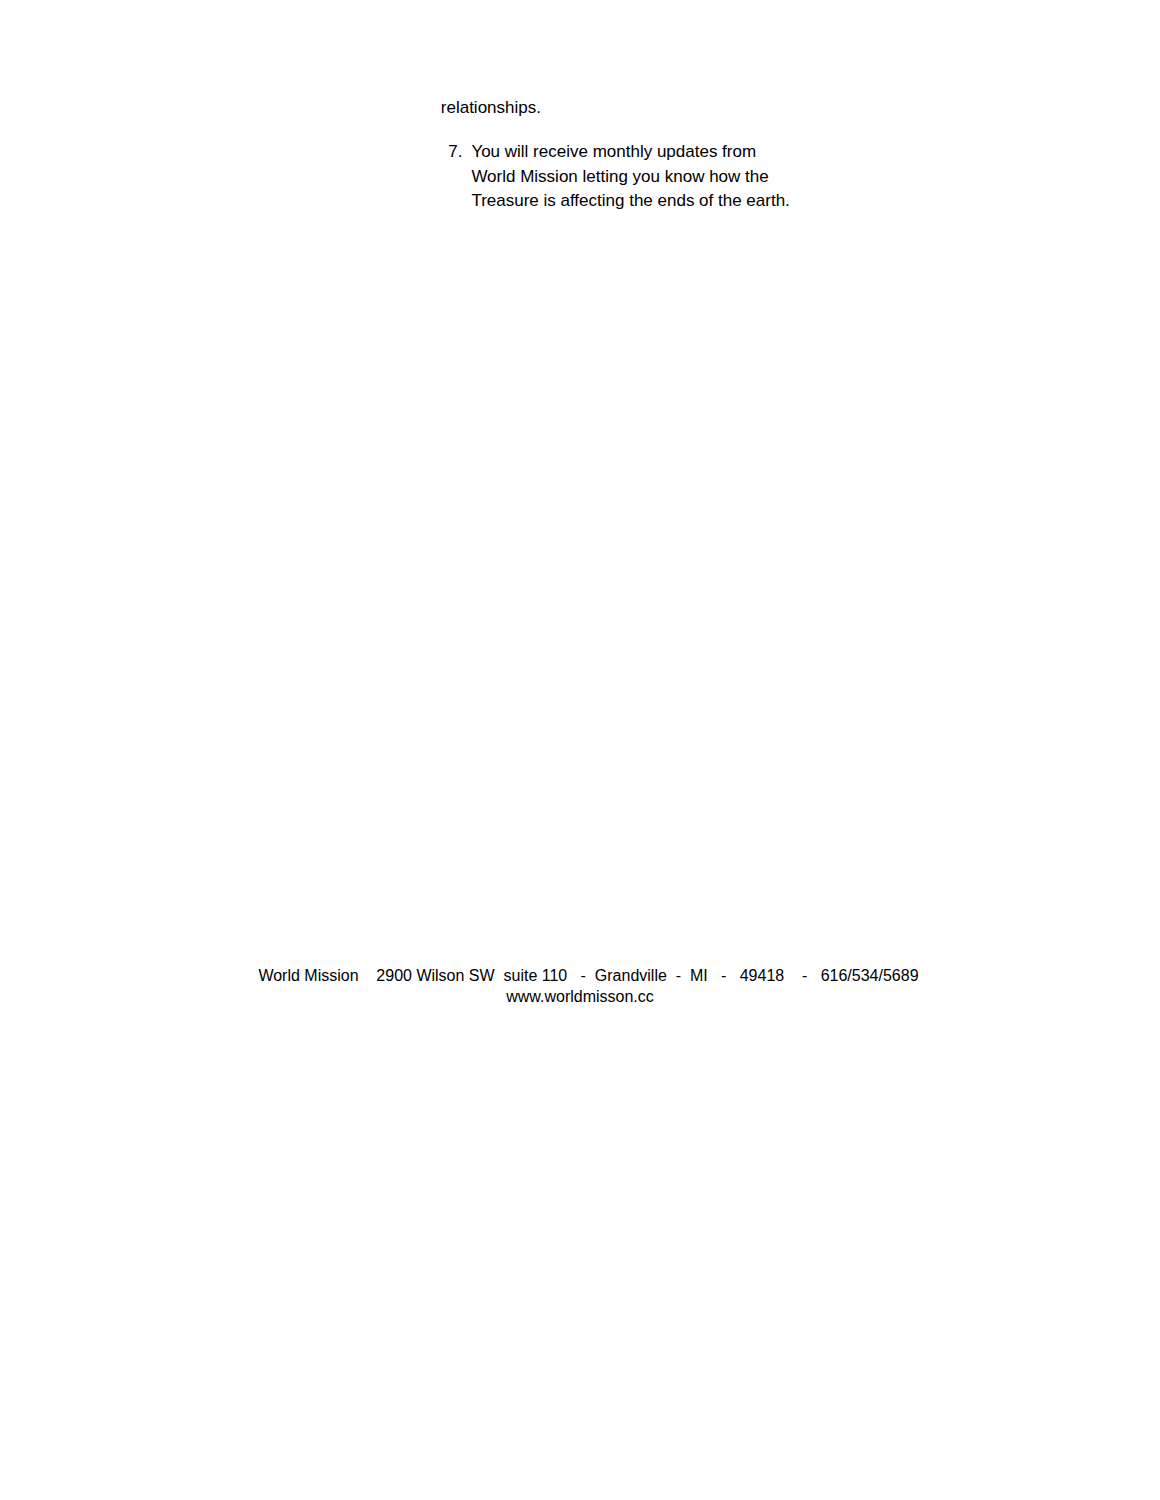relationships.
You will receive monthly updates from World Mission letting you know how the Treasure is affecting the ends of the earth.
World Mission 2900 Wilson SW suite 110 - Grandville - MI - 49418 - 616/534/5689
www.worldmisson.cc